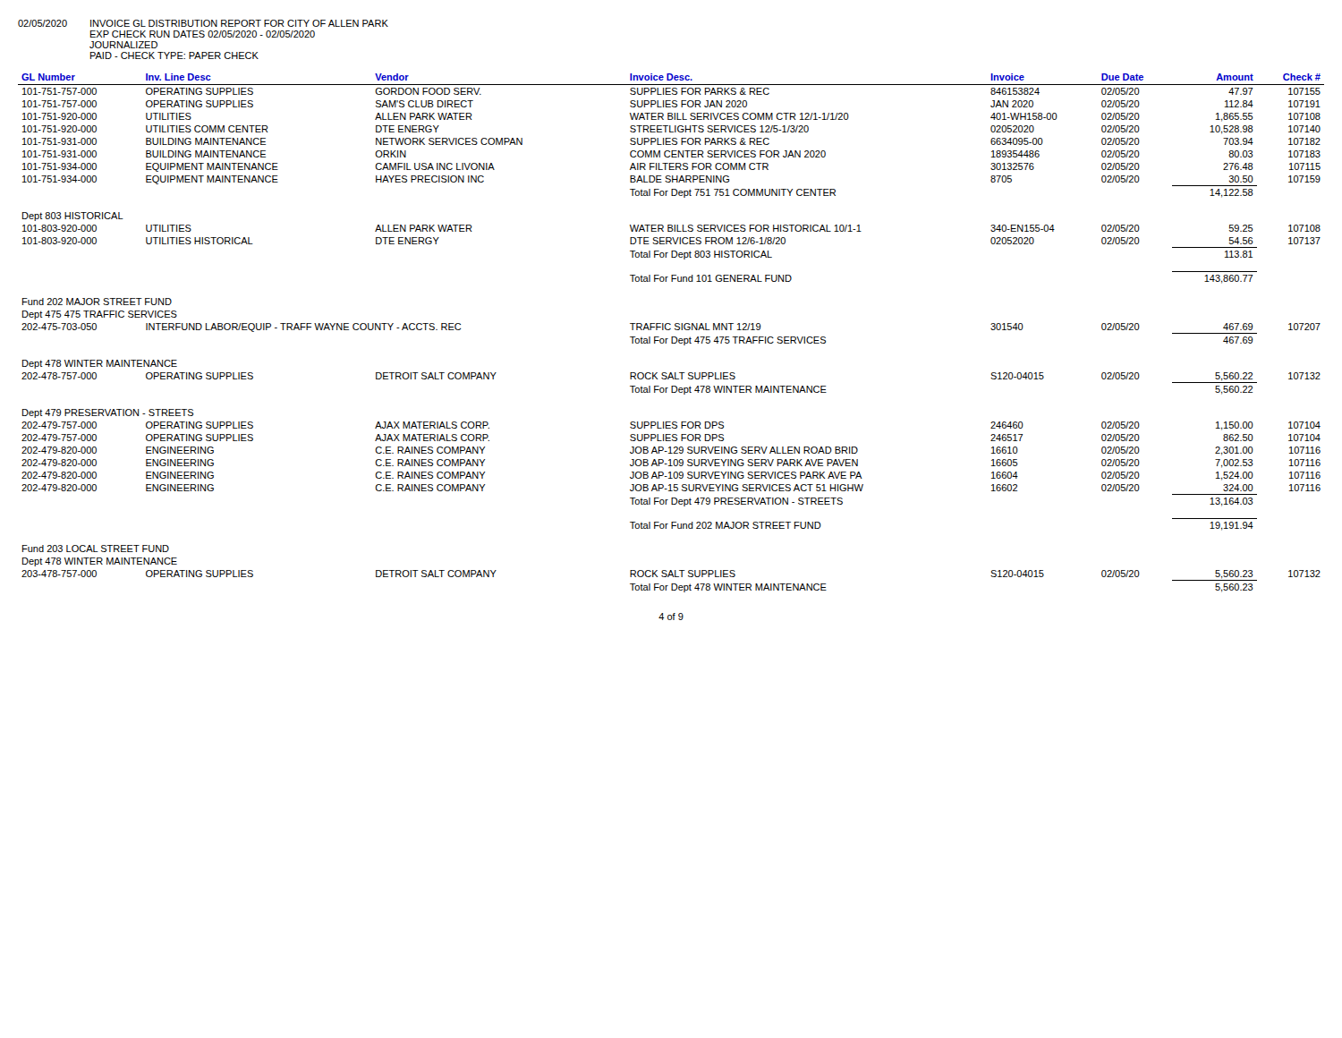02/05/2020 INVOICE GL DISTRIBUTION REPORT FOR CITY OF ALLEN PARK
EXP CHECK RUN DATES 02/05/2020 - 02/05/2020
JOURNALIZED
PAID - CHECK TYPE: PAPER CHECK
| GL Number | Inv. Line Desc | Vendor | Invoice Desc. | Invoice | Due Date | Amount | Check # |
| --- | --- | --- | --- | --- | --- | --- | --- |
| 101-751-757-000 | OPERATING SUPPLIES | GORDON FOOD SERV. | SUPPLIES FOR PARKS & REC | 846153824 | 02/05/20 | 47.97 | 107155 |
| 101-751-757-000 | OPERATING SUPPLIES | SAM'S CLUB DIRECT | SUPPLIES FOR JAN 2020 | JAN 2020 | 02/05/20 | 112.84 | 107191 |
| 101-751-920-000 | UTILITIES | ALLEN PARK WATER | WATER BILL SERIVCES COMM CTR 12/1-1/1/20 | 401-WH158-00 | 02/05/20 | 1,865.55 | 107108 |
| 101-751-920-000 | UTILITIES COMM CENTER | DTE ENERGY | STREETLIGHTS SERVICES 12/5-1/3/20 | 02052020 | 02/05/20 | 10,528.98 | 107140 |
| 101-751-931-000 | BUILDING MAINTENANCE | NETWORK SERVICES COMPAN | SUPPLIES FOR PARKS & REC | 6634095-00 | 02/05/20 | 703.94 | 107182 |
| 101-751-931-000 | BUILDING MAINTENANCE | ORKIN | COMM CENTER SERVICES FOR JAN 2020 | 189354486 | 02/05/20 | 80.03 | 107183 |
| 101-751-934-000 | EQUIPMENT MAINTENANCE | CAMFIL USA INC LIVONIA | AIR FILTERS FOR COMM CTR | 30132576 | 02/05/20 | 276.48 | 107115 |
| 101-751-934-000 | EQUIPMENT MAINTENANCE | HAYES PRECISION INC | BALDE SHARPENING | 8705 | 02/05/20 | 30.50 | 107159 |
| | | | Total For Dept 751 751 COMMUNITY CENTER | 14,122.58 | |
| Dept 803 HISTORICAL |
| 101-803-920-000 | UTILITIES | ALLEN PARK WATER | WATER BILLS SERVICES FOR HISTORICAL 10/1-1 | 340-EN155-04 | 02/05/20 | 59.25 | 107108 |
| 101-803-920-000 | UTILITIES HISTORICAL | DTE ENERGY | DTE SERVICES FROM 12/6-1/8/20 | 02052020 | 02/05/20 | 54.56 | 107137 |
| | | | Total For Dept 803 HISTORICAL | 113.81 | |
| | | | Total For Fund 101 GENERAL FUND | 143,860.77 | |
| Fund 202 MAJOR STREET FUND |
| Dept 475 475 TRAFFIC SERVICES |
| 202-475-703-050 | INTERFUND LABOR/EQUIP - TRAFF WAYNE COUNTY - ACCTS. REC | TRAFFIC SIGNAL MNT 12/19 | 301540 | 02/05/20 | 467.69 | 107207 |
| | | | Total For Dept 475 475 TRAFFIC SERVICES | 467.69 | |
| Dept 478 WINTER MAINTENANCE |
| 202-478-757-000 | OPERATING SUPPLIES | DETROIT SALT COMPANY | ROCK SALT SUPPLIES | S120-04015 | 02/05/20 | 5,560.22 | 107132 |
| | | | Total For Dept 478 WINTER MAINTENANCE | 5,560.22 | |
| Dept 479 PRESERVATION - STREETS |
| 202-479-757-000 | OPERATING SUPPLIES | AJAX MATERIALS CORP. | SUPPLIES FOR DPS | 246460 | 02/05/20 | 1,150.00 | 107104 |
| 202-479-757-000 | OPERATING SUPPLIES | AJAX MATERIALS CORP. | SUPPLIES FOR DPS | 246517 | 02/05/20 | 862.50 | 107104 |
| 202-479-820-000 | ENGINEERING | C.E. RAINES COMPANY | JOB AP-129 SURVEING SERV ALLEN ROAD BRID | 16610 | 02/05/20 | 2,301.00 | 107116 |
| 202-479-820-000 | ENGINEERING | C.E. RAINES COMPANY | JOB AP-109 SURVEYING SERV PARK AVE PAVEN | 16605 | 02/05/20 | 7,002.53 | 107116 |
| 202-479-820-000 | ENGINEERING | C.E. RAINES COMPANY | JOB AP-109 SURVEYING SERVICES PARK AVE PA | 16604 | 02/05/20 | 1,524.00 | 107116 |
| 202-479-820-000 | ENGINEERING | C.E. RAINES COMPANY | JOB AP-15 SURVEYING SERVICES ACT 51 HIGHW | 16602 | 02/05/20 | 324.00 | 107116 |
| | | | Total For Dept 479 PRESERVATION - STREETS | 13,164.03 | |
| | | | Total For Fund 202 MAJOR STREET FUND | 19,191.94 | |
| Fund 203 LOCAL STREET FUND |
| Dept 478 WINTER MAINTENANCE |
| 203-478-757-000 | OPERATING SUPPLIES | DETROIT SALT COMPANY | ROCK SALT SUPPLIES | S120-04015 | 02/05/20 | 5,560.23 | 107132 |
| | | | Total For Dept 478 WINTER MAINTENANCE | 5,560.23 | |
4 of 9